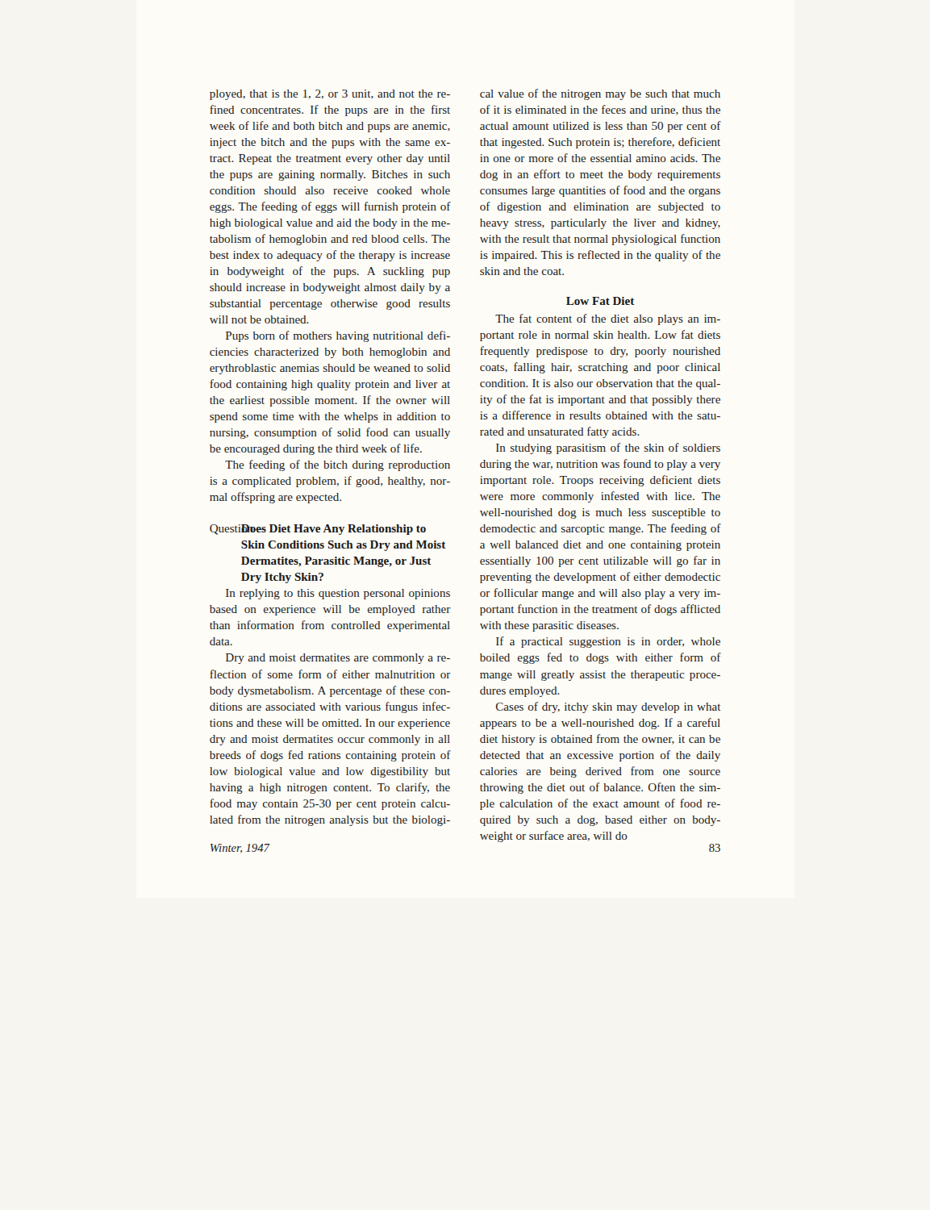ployed, that is the 1, 2, or 3 unit, and not the refined concentrates. If the pups are in the first week of life and both bitch and pups are anemic, inject the bitch and the pups with the same extract. Repeat the treatment every other day until the pups are gaining normally. Bitches in such condition should also receive cooked whole eggs. The feeding of eggs will furnish protein of high biological value and aid the body in the metabolism of hemoglobin and red blood cells. The best index to adequacy of the therapy is increase in bodyweight of the pups. A suckling pup should increase in bodyweight almost daily by a substantial percentage otherwise good results will not be obtained.
Pups born of mothers having nutritional deficiencies characterized by both hemoglobin and erythroblastic anemias should be weaned to solid food containing high quality protein and liver at the earliest possible moment. If the owner will spend some time with the whelps in addition to nursing, consumption of solid food can usually be encouraged during the third week of life.
The feeding of the bitch during reproduction is a complicated problem, if good, healthy, normal offspring are expected.
Question—Does Diet Have Any Relationship to Skin Conditions Such as Dry and Moist Dermatites, Parasitic Mange, or Just Dry Itchy Skin?
In replying to this question personal opinions based on experience will be employed rather than information from controlled experimental data.
Dry and moist dermatites are commonly a reflection of some form of either malnutrition or body dysmetabolism. A percentage of these conditions are associated with various fungus infections and these will be omitted. In our experience dry and moist dermatites occur commonly in all breeds of dogs fed rations containing protein of low biological value and low digestibility but having a high nitrogen content. To clarify, the food may contain 25-30 per cent protein calculated from the nitrogen analysis but the biological value of the nitrogen may be such that much of it is eliminated in the feces and urine, thus the actual amount utilized is less than 50 per cent of that ingested. Such protein is; therefore, deficient in one or more of the essential amino acids. The dog in an effort to meet the body requirements consumes large quantities of food and the organs of digestion and elimination are subjected to heavy stress, particularly the liver and kidney, with the result that normal physiological function is impaired. This is reflected in the quality of the skin and the coat.
Low Fat Diet
The fat content of the diet also plays an important role in normal skin health. Low fat diets frequently predispose to dry, poorly nourished coats, falling hair, scratching and poor clinical condition. It is also our observation that the quality of the fat is important and that possibly there is a difference in results obtained with the saturated and unsaturated fatty acids.
In studying parasitism of the skin of soldiers during the war, nutrition was found to play a very important role. Troops receiving deficient diets were more commonly infested with lice. The well-nourished dog is much less susceptible to demodectic and sarcoptic mange. The feeding of a well balanced diet and one containing protein essentially 100 per cent utilizable will go far in preventing the development of either demodectic or follicular mange and will also play a very important function in the treatment of dogs afflicted with these parasitic diseases.
If a practical suggestion is in order, whole boiled eggs fed to dogs with either form of mange will greatly assist the therapeutic procedures employed.
Cases of dry, itchy skin may develop in what appears to be a well-nourished dog. If a careful diet history is obtained from the owner, it can be detected that an excessive portion of the daily calories are being derived from one source throwing the diet out of balance. Often the simple calculation of the exact amount of food required by such a dog, based either on bodyweight or surface area, will do
Winter, 1947 83